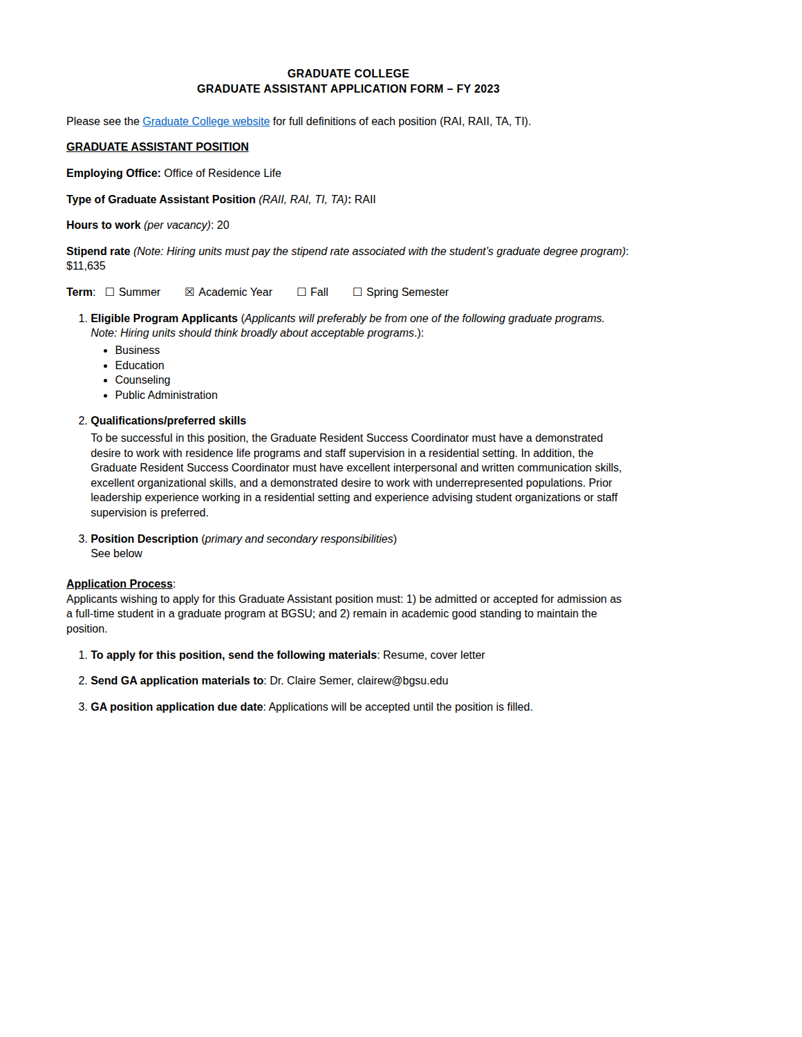GRADUATE COLLEGE
GRADUATE ASSISTANT APPLICATION FORM – FY 2023
Please see the Graduate College website for full definitions of each position (RAI, RAII, TA, TI).
GRADUATE ASSISTANT POSITION
Employing Office: Office of Residence Life
Type of Graduate Assistant Position (RAII, RAI, TI, TA): RAII
Hours to work (per vacancy): 20
Stipend rate (Note: Hiring units must pay the stipend rate associated with the student’s graduate degree program): $11,635
Term: ☐Summer☒Academic Year☐Fall☐Spring Semester
Eligible Program Applicants (Applicants will preferably be from one of the following graduate programs. Note: Hiring units should think broadly about acceptable programs.):
Business
Education
Counseling
Public Administration
Qualifications/preferred skills
To be successful in this position, the Graduate Resident Success Coordinator must have a demonstrated desire to work with residence life programs and staff supervision in a residential setting. In addition, the Graduate Resident Success Coordinator must have excellent interpersonal and written communication skills, excellent organizational skills, and a demonstrated desire to work with underrepresented populations. Prior leadership experience working in a residential setting and experience advising student organizations or staff supervision is preferred.
Position Description (primary and secondary responsibilities)
See below
Application Process:
Applicants wishing to apply for this Graduate Assistant position must: 1) be admitted or accepted for admission as a full-time student in a graduate program at BGSU; and 2) remain in academic good standing to maintain the position.
To apply for this position, send the following materials: Resume, cover letter
Send GA application materials to: Dr. Claire Semer, clairew@bgsu.edu
GA position application due date: Applications will be accepted until the position is filled.